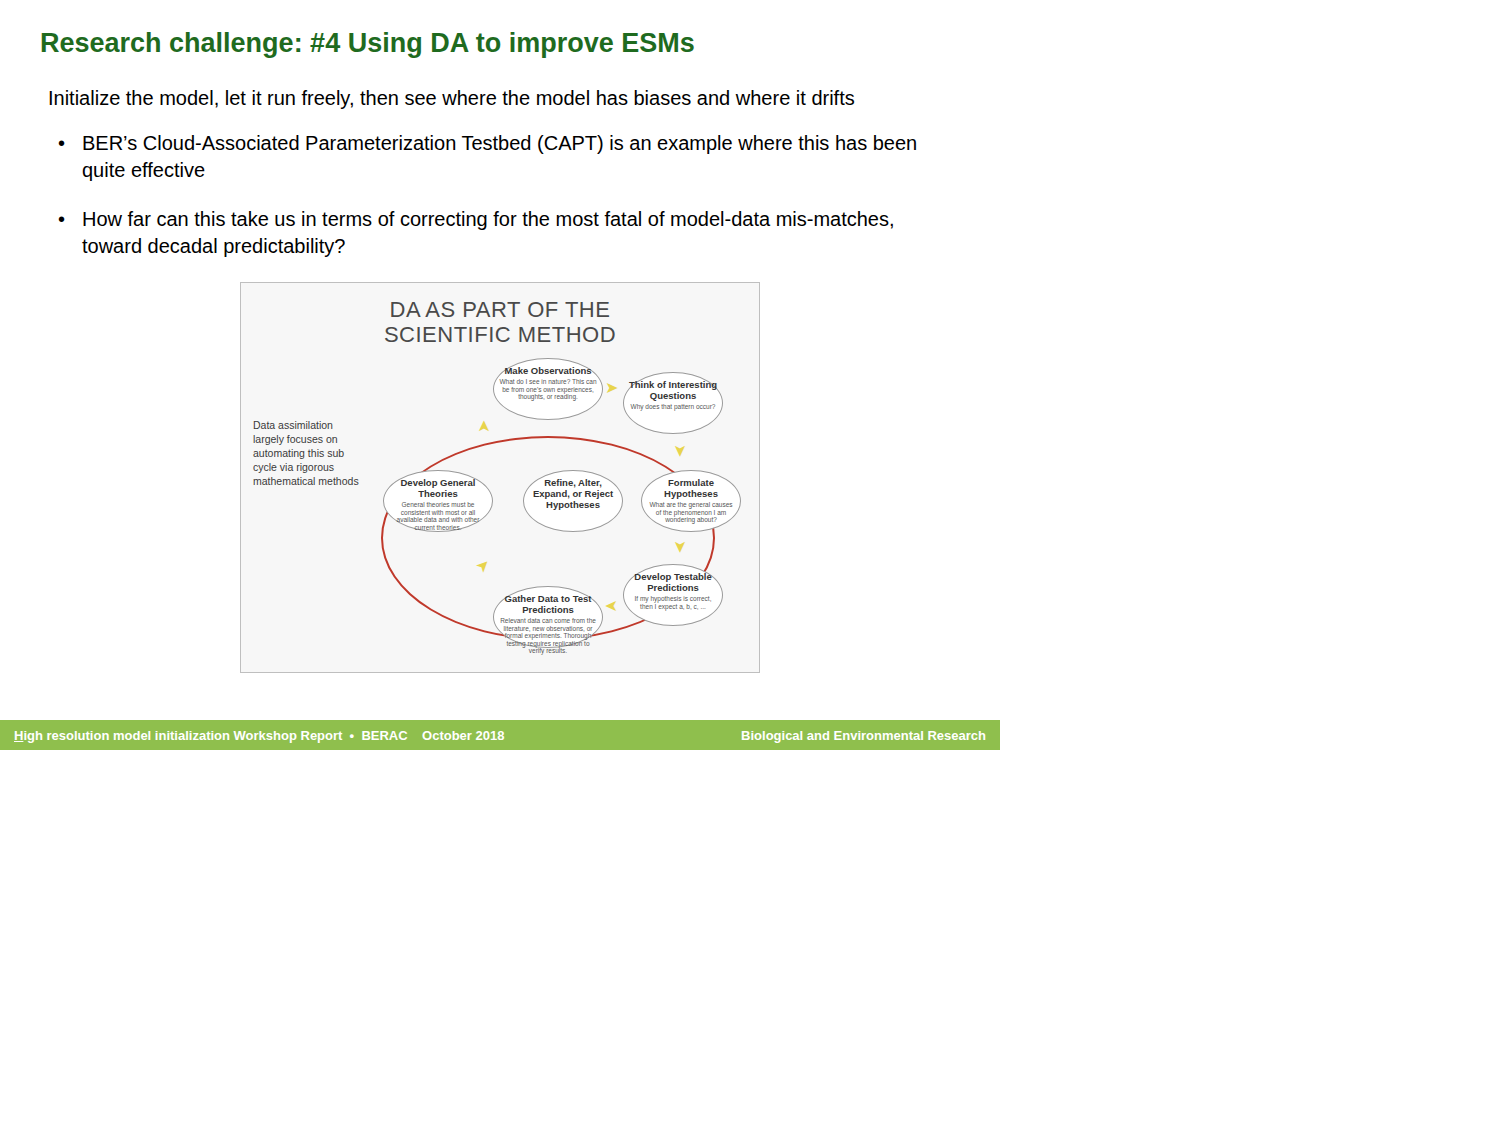Research challenge: #4 Using DA to improve ESMs
Initialize the model, let it run freely, then see where the model has biases and where it drifts
BER’s Cloud-Associated Parameterization Testbed (CAPT) is an example where this has been quite effective
How far can this take us in terms of correcting for the most fatal of model-data mis-matches, toward decadal predictability?
DA AS PART OF THE
SCIENTIFIC METHOD
Data assimilation largely focuses on automating this sub cycle via rigorous mathematical methods
Make Observations What do I see in nature? This can be from one's own experiences, thoughts, or reading.
Think of Interesting Questions Why does that pattern occur?
Formulate Hypotheses What are the general causes of the phenomenon I am wondering about?
Develop Testable Predictions If my hypothesis is correct, then I expect a, b, c, ...
Gather Data to Test Predictions Relevant data can come from the literature, new observations, or formal experiments. Thorough testing requires replication to verify results.
Develop General Theories General theories must be consistent with most or all available data and with other current theories.
Refine, Alter, Expand, or Reject Hypotheses
➤
➤
➤
➤
➤
➤
High resolution model initialization Workshop Report • BERAC October 2018
Biological and Environmental Research